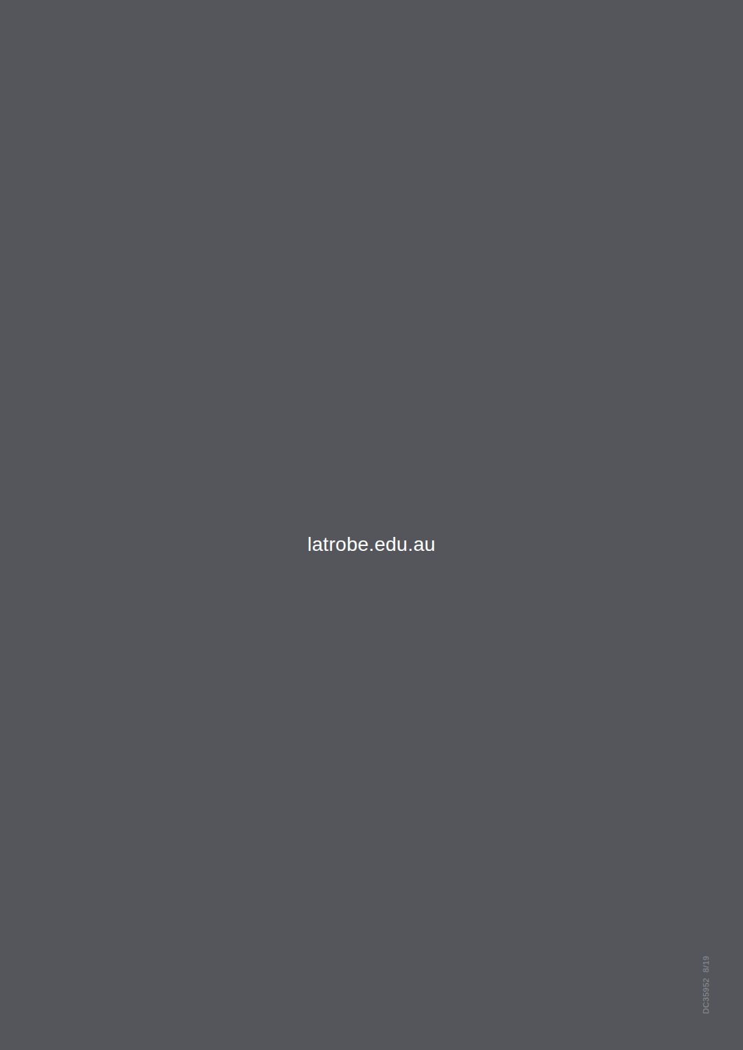latrobe.edu.au
DC35952 8/19